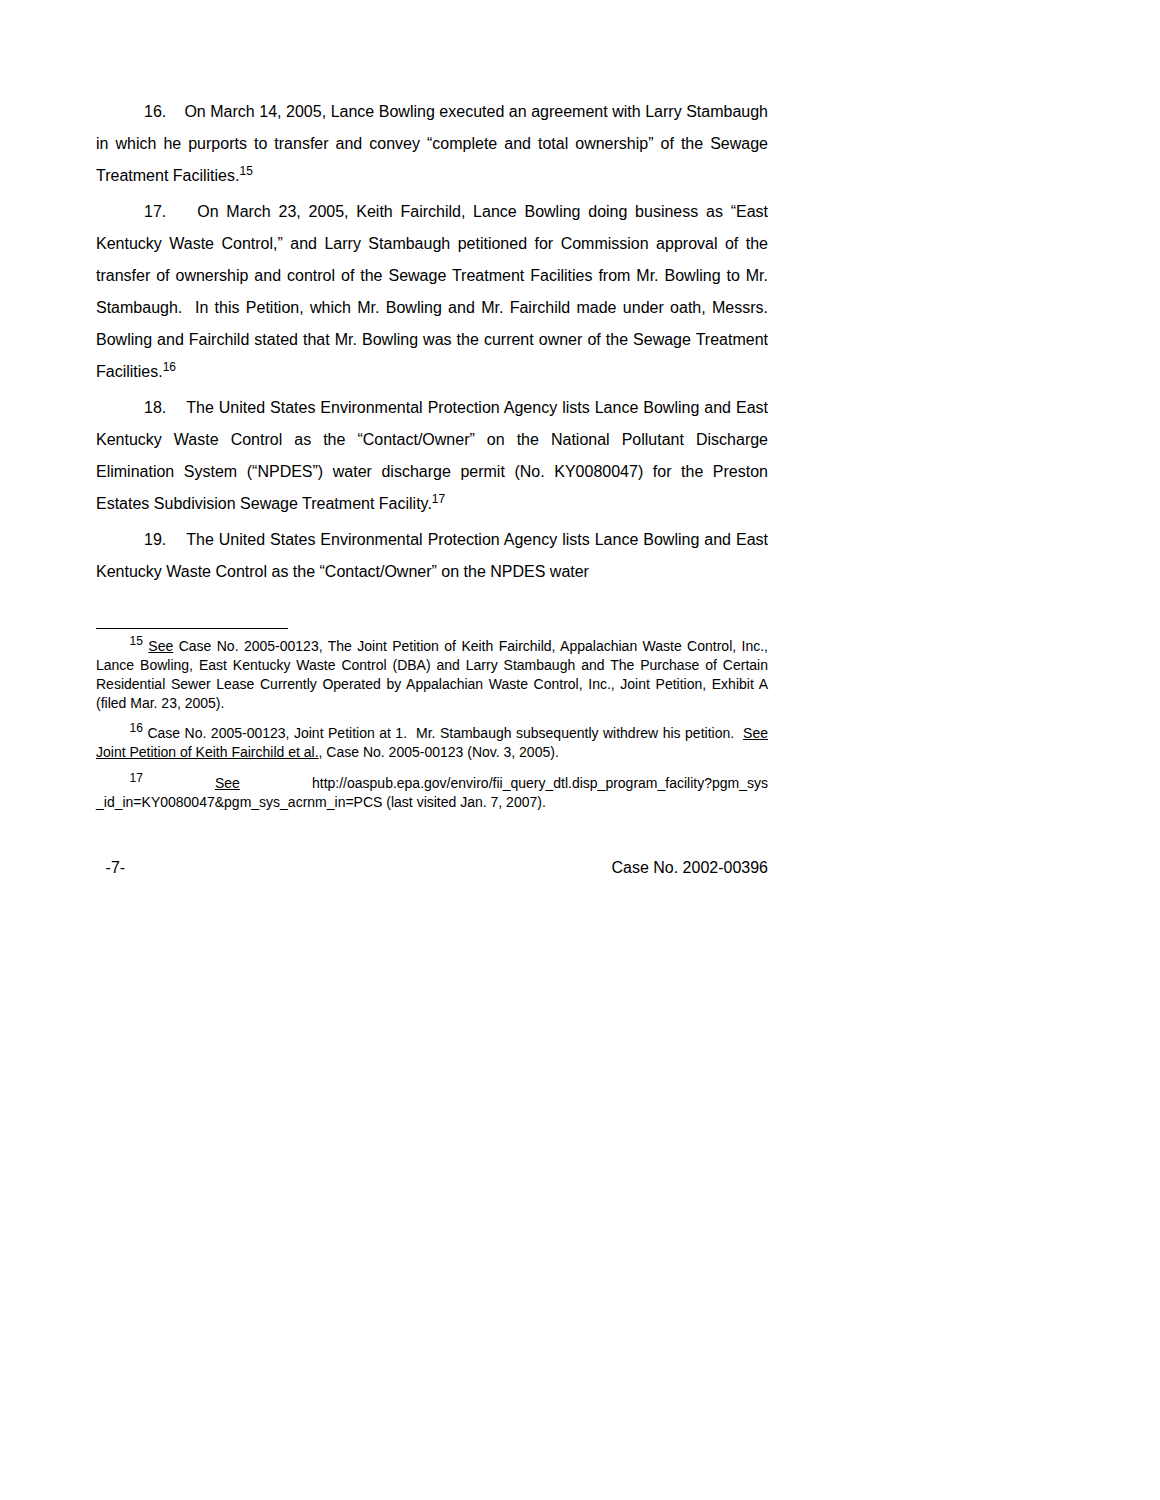16. On March 14, 2005, Lance Bowling executed an agreement with Larry Stambaugh in which he purports to transfer and convey “complete and total ownership” of the Sewage Treatment Facilities.15
17. On March 23, 2005, Keith Fairchild, Lance Bowling doing business as “East Kentucky Waste Control,” and Larry Stambaugh petitioned for Commission approval of the transfer of ownership and control of the Sewage Treatment Facilities from Mr. Bowling to Mr. Stambaugh. In this Petition, which Mr. Bowling and Mr. Fairchild made under oath, Messrs. Bowling and Fairchild stated that Mr. Bowling was the current owner of the Sewage Treatment Facilities.16
18. The United States Environmental Protection Agency lists Lance Bowling and East Kentucky Waste Control as the “Contact/Owner” on the National Pollutant Discharge Elimination System (“NPDES”) water discharge permit (No. KY0080047) for the Preston Estates Subdivision Sewage Treatment Facility.17
19. The United States Environmental Protection Agency lists Lance Bowling and East Kentucky Waste Control as the “Contact/Owner” on the NPDES water
15 See Case No. 2005-00123, The Joint Petition of Keith Fairchild, Appalachian Waste Control, Inc., Lance Bowling, East Kentucky Waste Control (DBA) and Larry Stambaugh and The Purchase of Certain Residential Sewer Lease Currently Operated by Appalachian Waste Control, Inc., Joint Petition, Exhibit A (filed Mar. 23, 2005).
16 Case No. 2005-00123, Joint Petition at 1. Mr. Stambaugh subsequently withdrew his petition. See Joint Petition of Keith Fairchild et al., Case No. 2005-00123 (Nov. 3, 2005).
17 See http://oaspub.epa.gov/enviro/fii_query_dtl.disp_program_facility?pgm_sys _id_in=KY0080047&pgm_sys_acrnm_in=PCS (last visited Jan. 7, 2007).
-7- Case No. 2002-00396